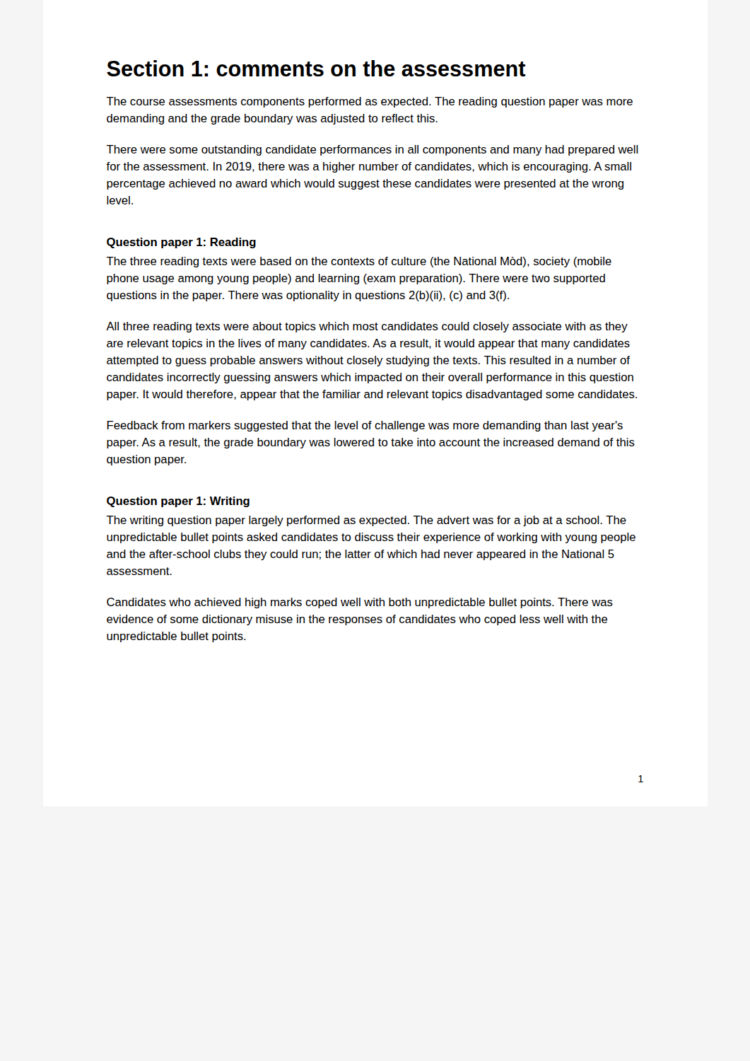Section 1: comments on the assessment
The course assessments components performed as expected. The reading question paper was more demanding and the grade boundary was adjusted to reflect this.
There were some outstanding candidate performances in all components and many had prepared well for the assessment. In 2019, there was a higher number of candidates, which is encouraging. A small percentage achieved no award which would suggest these candidates were presented at the wrong level.
Question paper 1: Reading
The three reading texts were based on the contexts of culture (the National Mòd), society (mobile phone usage among young people) and learning (exam preparation). There were two supported questions in the paper. There was optionality in questions 2(b)(ii), (c) and 3(f).
All three reading texts were about topics which most candidates could closely associate with as they are relevant topics in the lives of many candidates. As a result, it would appear that many candidates attempted to guess probable answers without closely studying the texts. This resulted in a number of candidates incorrectly guessing answers which impacted on their overall performance in this question paper. It would therefore, appear that the familiar and relevant topics disadvantaged some candidates.
Feedback from markers suggested that the level of challenge was more demanding than last year's paper. As a result, the grade boundary was lowered to take into account the increased demand of this question paper.
Question paper 1: Writing
The writing question paper largely performed as expected. The advert was for a job at a school. The unpredictable bullet points asked candidates to discuss their experience of working with young people and the after-school clubs they could run; the latter of which had never appeared in the National 5 assessment.
Candidates who achieved high marks coped well with both unpredictable bullet points. There was evidence of some dictionary misuse in the responses of candidates who coped less well with the unpredictable bullet points.
1